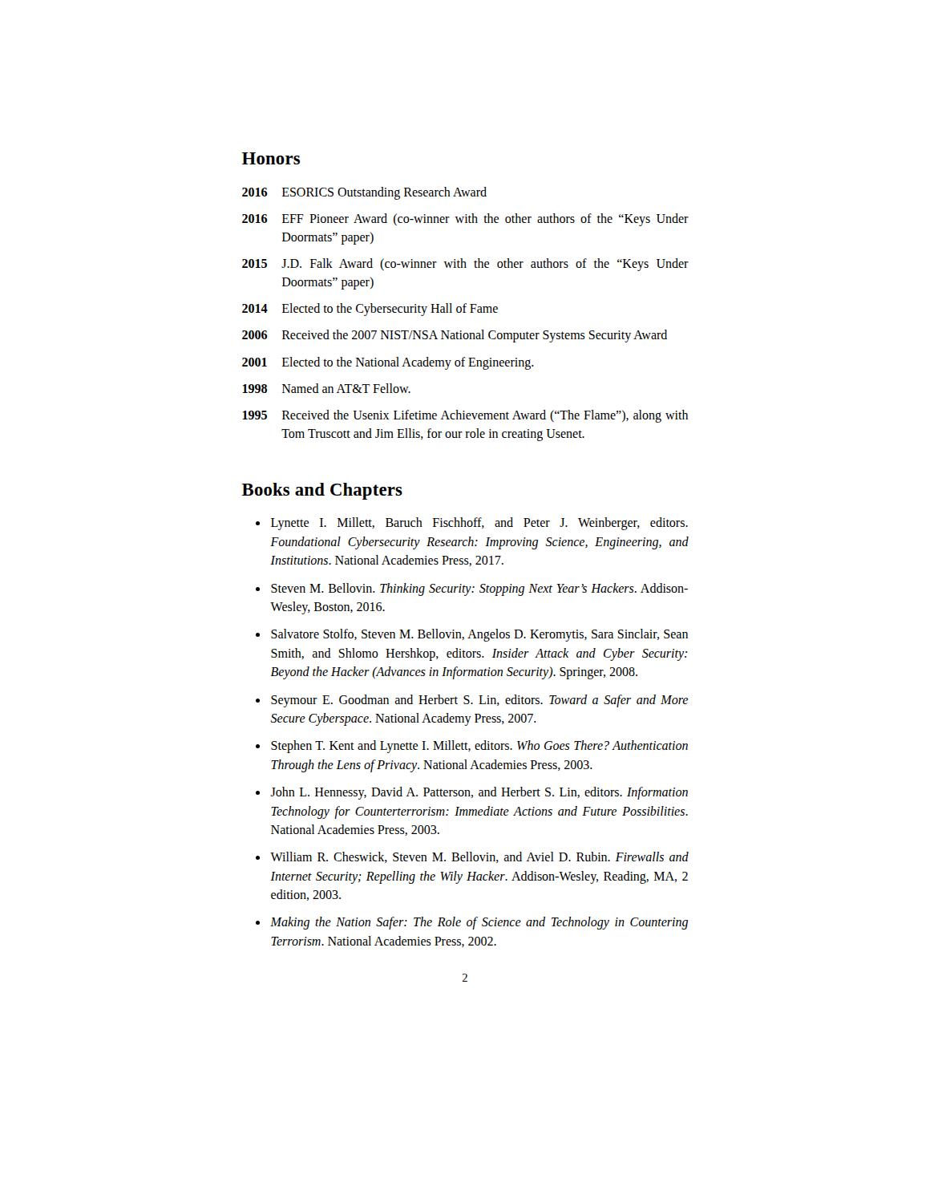Honors
2016
ESORICS Outstanding Research Award
2016
EFF Pioneer Award (co-winner with the other authors of the “Keys Under Doormats” paper)
2015
J.D. Falk Award (co-winner with the other authors of the “Keys Under Doormats” paper)
2014
Elected to the Cybersecurity Hall of Fame
2006
Received the 2007 NIST/NSA National Computer Systems Security Award
2001
Elected to the National Academy of Engineering.
1998
Named an AT&T Fellow.
1995
Received the Usenix Lifetime Achievement Award (“The Flame”), along with Tom Truscott and Jim Ellis, for our role in creating Usenet.
Books and Chapters
Lynette I. Millett, Baruch Fischhoff, and Peter J. Weinberger, editors. Foundational Cybersecurity Research: Improving Science, Engineering, and Institutions. National Academies Press, 2017.
Steven M. Bellovin. Thinking Security: Stopping Next Year’s Hackers. Addison-Wesley, Boston, 2016.
Salvatore Stolfo, Steven M. Bellovin, Angelos D. Keromytis, Sara Sinclair, Sean Smith, and Shlomo Hershkop, editors. Insider Attack and Cyber Security: Beyond the Hacker (Advances in Information Security). Springer, 2008.
Seymour E. Goodman and Herbert S. Lin, editors. Toward a Safer and More Secure Cyberspace. National Academy Press, 2007.
Stephen T. Kent and Lynette I. Millett, editors. Who Goes There? Authentication Through the Lens of Privacy. National Academies Press, 2003.
John L. Hennessy, David A. Patterson, and Herbert S. Lin, editors. Information Technology for Counterterrorism: Immediate Actions and Future Possibilities. National Academies Press, 2003.
William R. Cheswick, Steven M. Bellovin, and Aviel D. Rubin. Firewalls and Internet Security; Repelling the Wily Hacker. Addison-Wesley, Reading, MA, 2 edition, 2003.
Making the Nation Safer: The Role of Science and Technology in Countering Terrorism. National Academies Press, 2002.
2